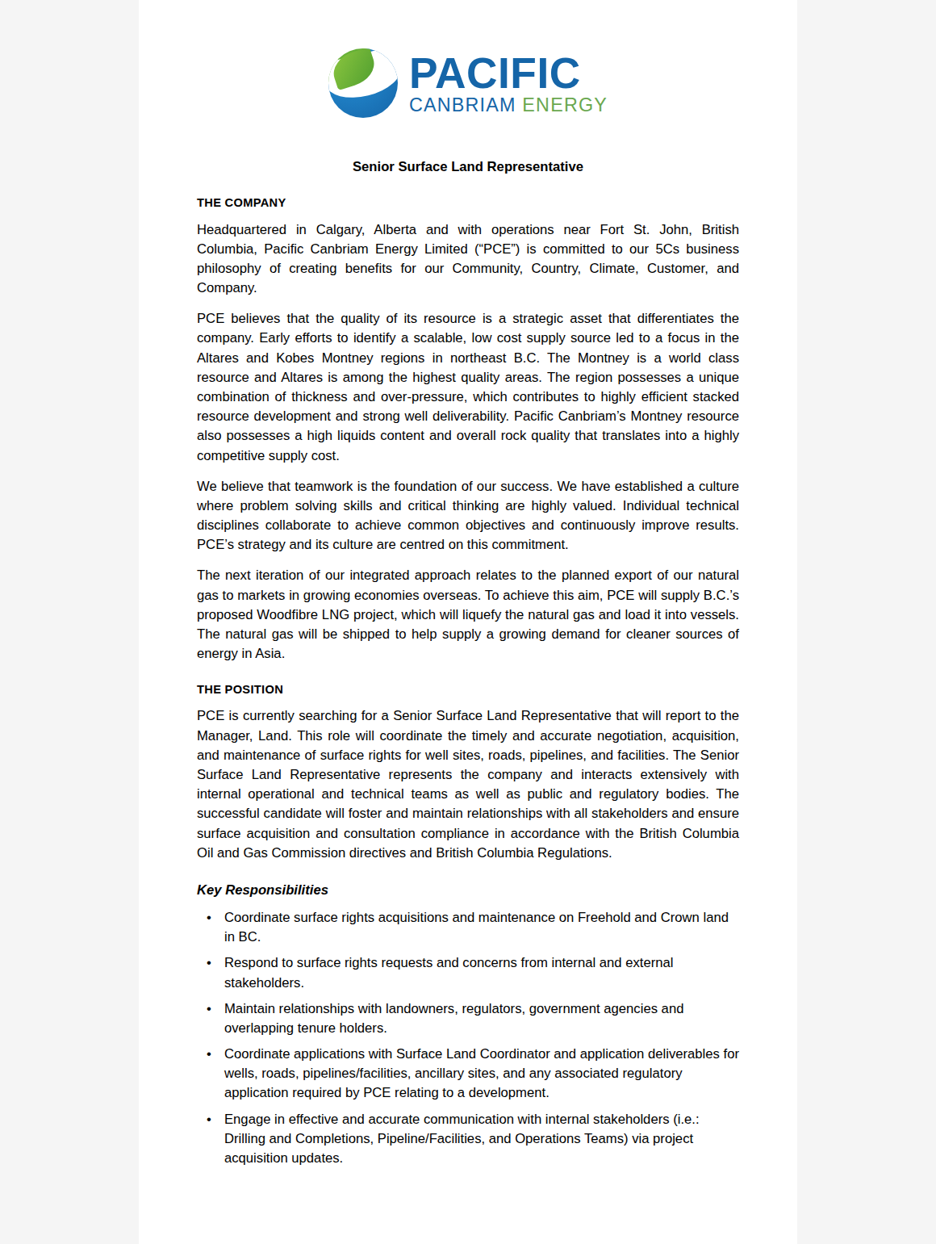PACIFIC CANBRIAM ENERGY
Senior Surface Land Representative
The Company
Headquartered in Calgary, Alberta and with operations near Fort St. John, British Columbia, Pacific Canbriam Energy Limited (“PCE”) is committed to our 5Cs business philosophy of creating benefits for our Community, Country, Climate, Customer, and Company.
PCE believes that the quality of its resource is a strategic asset that differentiates the company. Early efforts to identify a scalable, low cost supply source led to a focus in the Altares and Kobes Montney regions in northeast B.C. The Montney is a world class resource and Altares is among the highest quality areas. The region possesses a unique combination of thickness and over-pressure, which contributes to highly efficient stacked resource development and strong well deliverability. Pacific Canbriam’s Montney resource also possesses a high liquids content and overall rock quality that translates into a highly competitive supply cost.
We believe that teamwork is the foundation of our success. We have established a culture where problem solving skills and critical thinking are highly valued. Individual technical disciplines collaborate to achieve common objectives and continuously improve results. PCE’s strategy and its culture are centred on this commitment.
The next iteration of our integrated approach relates to the planned export of our natural gas to markets in growing economies overseas. To achieve this aim, PCE will supply B.C.’s proposed Woodfibre LNG project, which will liquefy the natural gas and load it into vessels. The natural gas will be shipped to help supply a growing demand for cleaner sources of energy in Asia.
The Position
PCE is currently searching for a Senior Surface Land Representative that will report to the Manager, Land. This role will coordinate the timely and accurate negotiation, acquisition, and maintenance of surface rights for well sites, roads, pipelines, and facilities. The Senior Surface Land Representative represents the company and interacts extensively with internal operational and technical teams as well as public and regulatory bodies. The successful candidate will foster and maintain relationships with all stakeholders and ensure surface acquisition and consultation compliance in accordance with the British Columbia Oil and Gas Commission directives and British Columbia Regulations.
Key Responsibilities
Coordinate surface rights acquisitions and maintenance on Freehold and Crown land in BC.
Respond to surface rights requests and concerns from internal and external stakeholders.
Maintain relationships with landowners, regulators, government agencies and overlapping tenure holders.
Coordinate applications with Surface Land Coordinator and application deliverables for wells, roads, pipelines/facilities, ancillary sites, and any associated regulatory application required by PCE relating to a development.
Engage in effective and accurate communication with internal stakeholders (i.e.: Drilling and Completions, Pipeline/Facilities, and Operations Teams) via project acquisition updates.